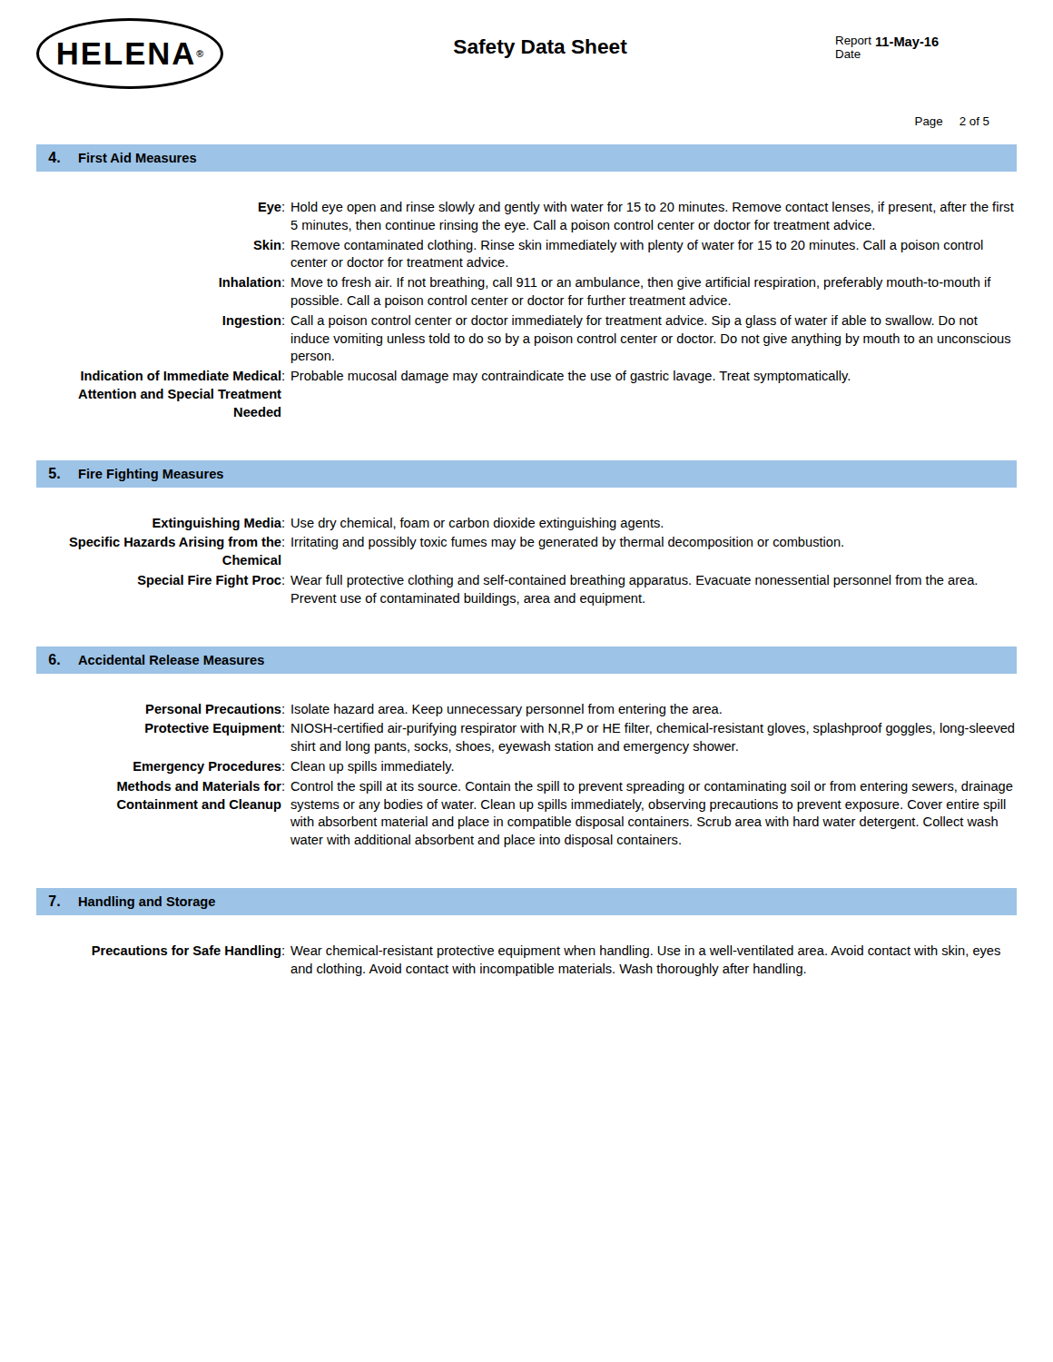HELENA®
Safety Data Sheet
| Report Date | 11-May-16 |
Page2 of 5
4. First Aid Measures
| Eye | : | Hold eye open and rinse slowly and gently with water for 15 to 20 minutes. Remove contact lenses, if present, after the first 5 minutes, then continue rinsing the eye. Call a poison control center or doctor for treatment advice. |
| Skin | : | Remove contaminated clothing. Rinse skin immediately with plenty of water for 15 to 20 minutes. Call a poison control center or doctor for treatment advice. |
| Inhalation | : | Move to fresh air. If not breathing, call 911 or an ambulance, then give artificial respiration, preferably mouth-to-mouth if possible. Call a poison control center or doctor for further treatment advice. |
| Ingestion | : | Call a poison control center or doctor immediately for treatment advice. Sip a glass of water if able to swallow. Do not induce vomiting unless told to do so by a poison control center or doctor. Do not give anything by mouth to an unconscious person. |
| Indication of Immediate Medical Attention and Special Treatment Needed | : | Probable mucosal damage may contraindicate the use of gastric lavage. Treat symptomatically. |
5. Fire Fighting Measures
| Extinguishing Media | : | Use dry chemical, foam or carbon dioxide extinguishing agents. |
| Specific Hazards Arising from the Chemical | : | Irritating and possibly toxic fumes may be generated by thermal decomposition or combustion. |
| Special Fire Fight Proc | : | Wear full protective clothing and self-contained breathing apparatus. Evacuate nonessential personnel from the area. Prevent use of contaminated buildings, area and equipment. |
6. Accidental Release Measures
| Personal Precautions | : | Isolate hazard area. Keep unnecessary personnel from entering the area. |
| Protective Equipment | : | NIOSH-certified air-purifying respirator with N,R,P or HE filter, chemical-resistant gloves, splashproof goggles, long-sleeved shirt and long pants, socks, shoes, eyewash station and emergency shower. |
| Emergency Procedures | : | Clean up spills immediately. |
| Methods and Materials for Containment and Cleanup | : | Control the spill at its source. Contain the spill to prevent spreading or contaminating soil or from entering sewers, drainage systems or any bodies of water. Clean up spills immediately, observing precautions to prevent exposure. Cover entire spill with absorbent material and place in compatible disposal containers. Scrub area with hard water detergent. Collect wash water with additional absorbent and place into disposal containers. |
7. Handling and Storage
| Precautions for Safe Handling | : | Wear chemical-resistant protective equipment when handling. Use in a well-ventilated area. Avoid contact with skin, eyes and clothing. Avoid contact with incompatible materials. Wash thoroughly after handling. |